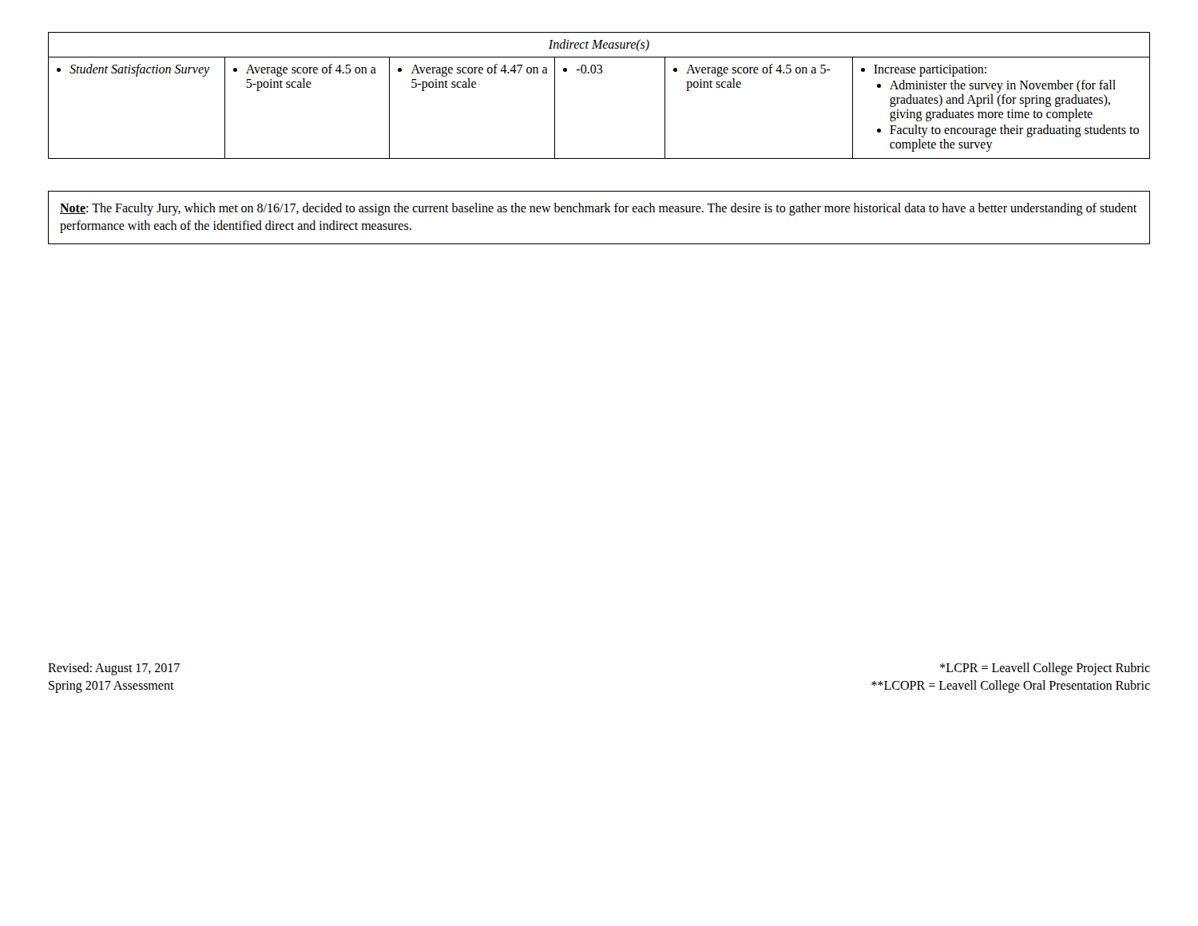| Indirect Measure(s) |
| Student Satisfaction Survey | Average score of 4.5 on a 5-point scale | Average score of 4.47 on a 5-point scale | -0.03 | Average score of 4.5 on a 5-point scale | Increase participation: Administer the survey in November (for fall graduates) and April (for spring graduates), giving graduates more time to complete Faculty to encourage their graduating students to complete the survey |
Note: The Faculty Jury, which met on 8/16/17, decided to assign the current baseline as the new benchmark for each measure. The desire is to gather more historical data to have a better understanding of student performance with each of the identified direct and indirect measures.
Revised: August 17, 2017
Spring 2017 Assessment
*LCPR = Leavell College Project Rubric
**LCOPR = Leavell College Oral Presentation Rubric